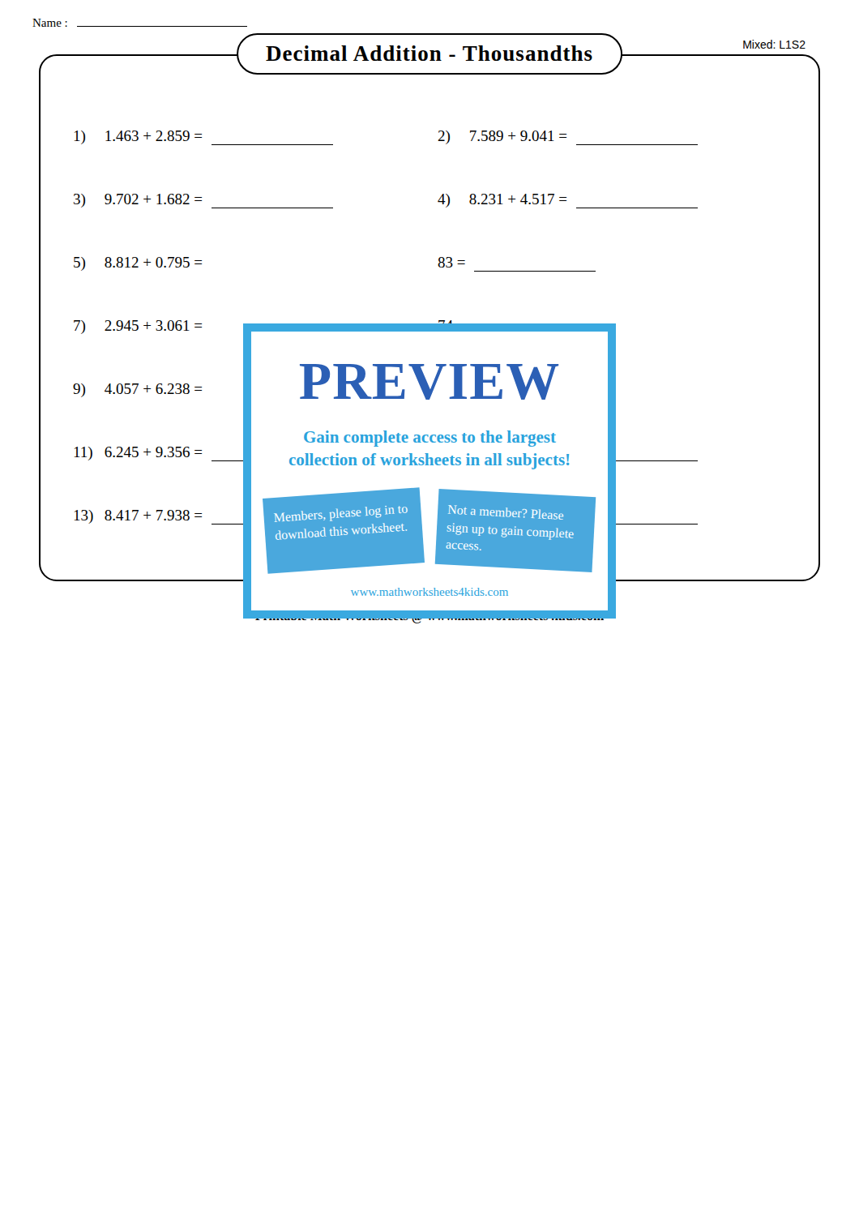Name :
Decimal Addition - Thousandths
Mixed: L1S2
| 1) 1.463 + 2.859 = | 2) 7.589 + 9.041 = |
| 3) 9.702 + 1.682 = | 4) 8.231 + 4.517 = |
| 5) 8.812 + 0.795 = | 83 = |
| 7) 2.945 + 3.061 = | 74 = |
| 9) 4.057 + 6.238 = | 62 = |
| 11) 6.245 + 9.356 = | 12) 4.173 + 0.791 = |
| 13) 8.417 + 7.938 = | 14) 5.374 + 8.926 = |
PREVIEW
Gain complete access to the largest
collection of worksheets in all subjects!
Members, please log in to download this worksheet.
Not a member? Please sign up to gain complete access.
www.mathworksheets4kids.com
Printable Math Worksheets @ www.mathworksheets4kids.com